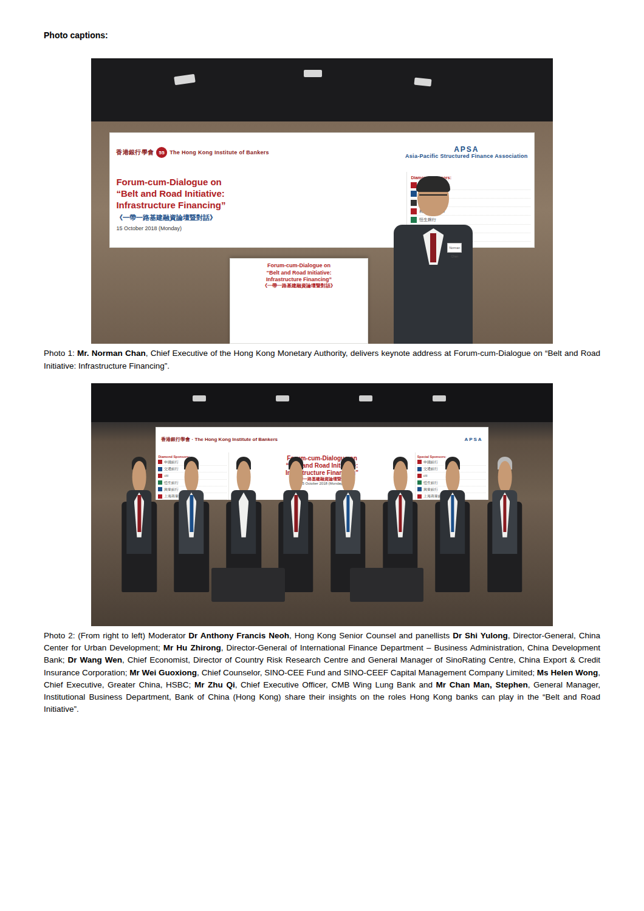Photo captions:
香港銀行學會 55 The Hong Kong Institute of Bankers APSA
Asia-Pacific Structured Finance Association
Forum-cum-Dialogue on
“Belt and Road Initiative:
Infrastructure Financing”
《一帶一路基建融資論壇暨對話》
15 October 2018 (Monday)
Diamond Sponsors:
中國銀行
交通銀行
citi
農銀行 · DBS
恒生銀行
興業銀行
上海商業銀行
Forum-cum-Dialogue on
“Belt and Road Initiative:
Infrastructure Financing”
《一帶一路基建融資論壇暨對話》
Norman Chan
Photo 1: Mr. Norman Chan, Chief Executive of the Hong Kong Monetary Authority, delivers keynote address at Forum-cum-Dialogue on “Belt and Road Initiative: Infrastructure Financing”.
香港銀行學會 · The Hong Kong Institute of Bankers APSA
Diamond Sponsors:
中國銀行
交通銀行
citi
恒生銀行
興業銀行
上海商業銀行
Forum-cum-Dialogue on
“Belt and Road Initiative:
Infrastructure Financing”
《一帶一路基建融資論壇暨對話》
15 October 2018 (Monday)
Special Sponsors:
中國銀行
交通銀行
citi
恒生銀行
興業銀行
上海商業銀行
Photo 2: (From right to left) Moderator Dr Anthony Francis Neoh, Hong Kong Senior Counsel and panellists Dr Shi Yulong, Director-General, China Center for Urban Development; Mr Hu Zhirong, Director-General of International Finance Department – Business Administration, China Development Bank; Dr Wang Wen, Chief Economist, Director of Country Risk Research Centre and General Manager of SinoRating Centre, China Export & Credit Insurance Corporation; Mr Wei Guoxiong, Chief Counselor, SINO-CEE Fund and SINO-CEEF Capital Management Company Limited; Ms Helen Wong, Chief Executive, Greater China, HSBC; Mr Zhu Qi, Chief Executive Officer, CMB Wing Lung Bank and Mr Chan Man, Stephen, General Manager, Institutional Business Department, Bank of China (Hong Kong) share their insights on the roles Hong Kong banks can play in the “Belt and Road Initiative”.